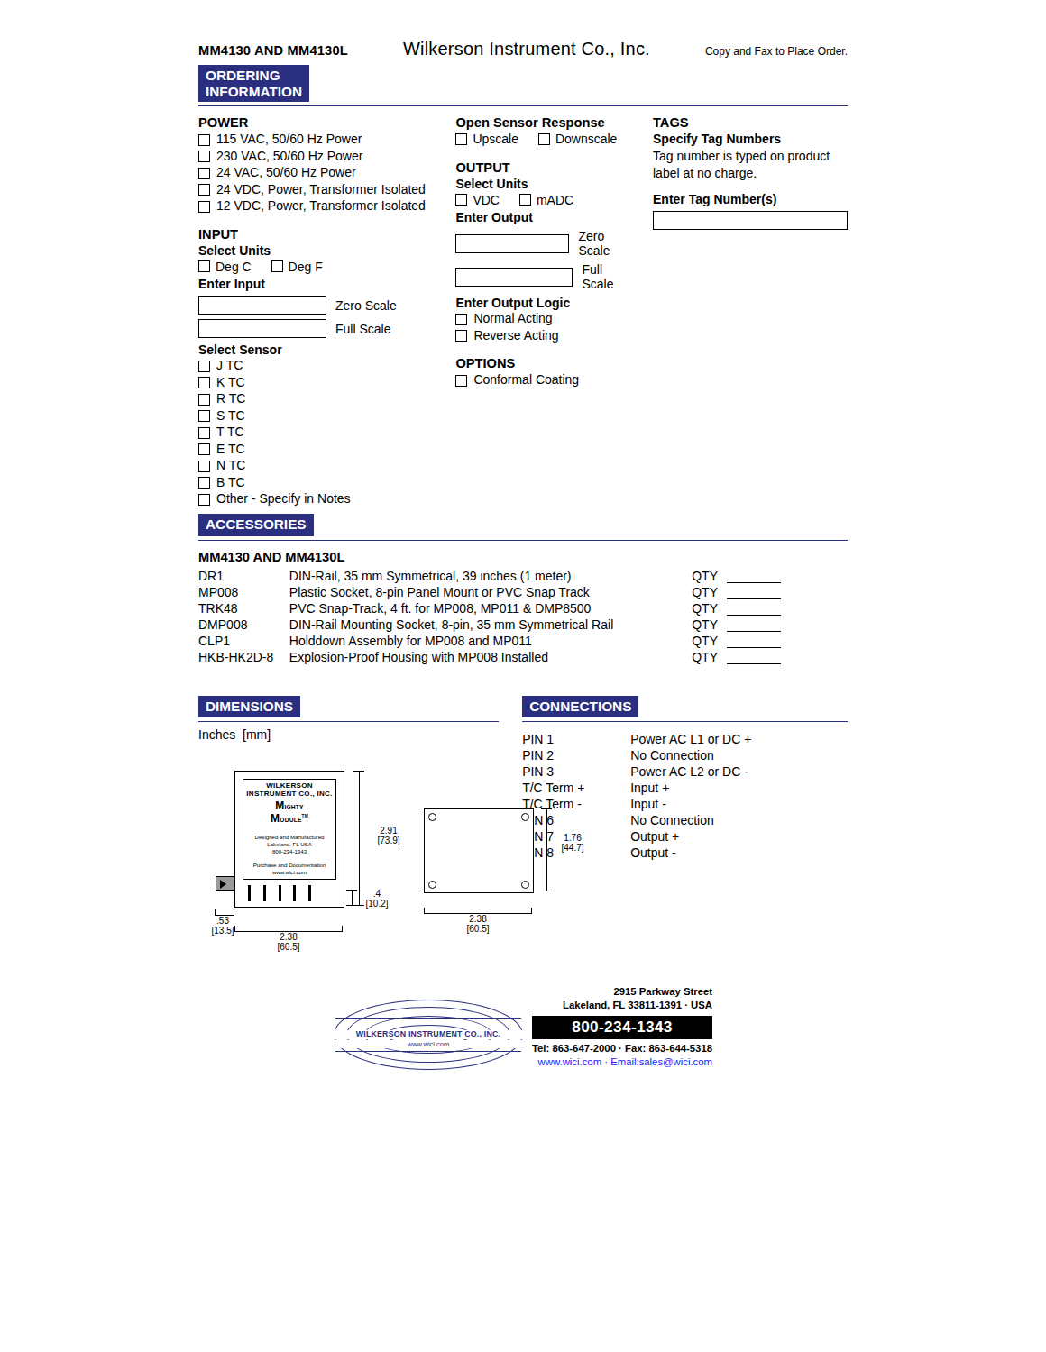MM4130 AND MM4130L
Wilkerson Instrument Co., Inc.
Copy and Fax to Place Order.
ORDERING
INFORMATION
POWER
115 VAC, 50/60 Hz Power
230 VAC, 50/60 Hz Power
24 VAC, 50/60 Hz Power
24 VDC, Power, Transformer Isolated
12 VDC, Power, Transformer Isolated
INPUT
Select Units
Deg C Deg F
Enter Input
Zero Scale
Full Scale
Select Sensor
J TC
K TC
R TC
S TC
T TC
E TC
N TC
B TC
Other - Specify in Notes
Open Sensor Response
Upscale Downscale
OUTPUT
Select Units
VDC mADC
Enter Output
Zero Scale
Full Scale
Enter Output Logic
Normal Acting
Reverse Acting
OPTIONS
Conformal Coating
TAGS
Specify Tag Numbers
Tag number is typed on product label at no charge.
Enter Tag Number(s)
ACCESSORIES
MM4130 AND MM4130L
| DR1 | DIN-Rail, 35 mm Symmetrical, 39 inches (1 meter) | QTY |
| MP008 | Plastic Socket, 8-pin Panel Mount or PVC Snap Track | QTY |
| TRK48 | PVC Snap-Track, 4 ft. for MP008, MP011 & DMP8500 | QTY |
| DMP008 | DIN-Rail Mounting Socket, 8-pin, 35 mm Symmetrical Rail | QTY |
| CLP1 | Holddown Assembly for MP008 and MP011 | QTY |
| HKB-HK2D-8 | Explosion-Proof Housing with MP008 Installed | QTY |
DIMENSIONS
Inches [mm]
WILKERSON INSTRUMENT CO., INC.
MIGHTY
MODULETM
Designed and Manufactured
Lakeland, FL USA
800-234-1343
Purchase and Documentation
www.wici.com
2.91
[73.9]
2.38
[60.5]
.53
[13.5]
.4
[10.2]
1.76
[44.7]
2.38
[60.5]
CONNECTIONS
| PIN 1 | Power AC L1 or DC + |
| PIN 2 | No Connection |
| PIN 3 | Power AC L2 or DC - |
| T/C Term + | Input + |
| T/C Term - | Input - |
| PIN 6 | No Connection |
| PIN 7 | Output + |
| PIN 8 | Output - |
WILKERSON INSTRUMENT CO., INC.
www.wici.com
2915 Parkway Street
Lakeland, FL 33811-1391 · USA
800-234-1343
Tel: 863-647-2000 · Fax: 863-644-5318
www.wici.com · Email:sales@wici.com